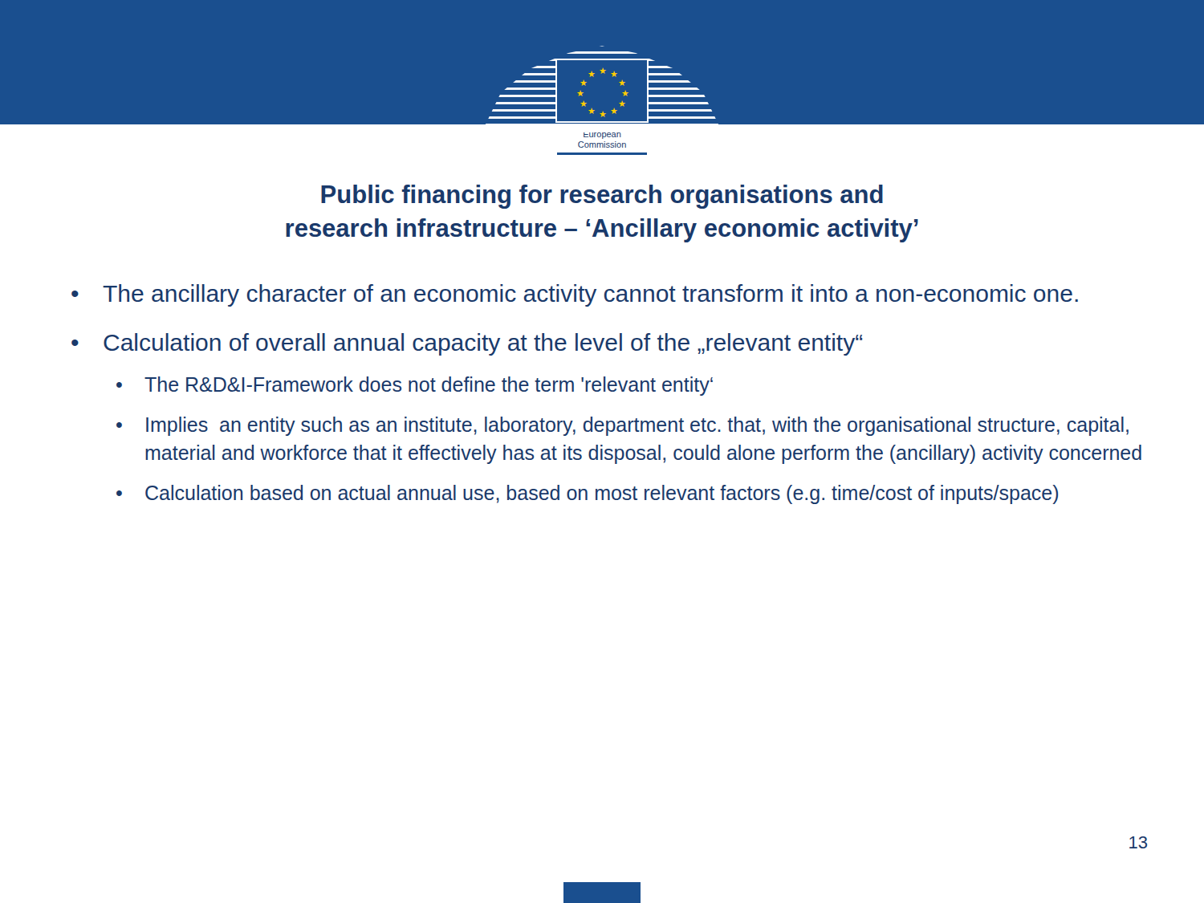★ ★ ★ ★ ★ ★ ★ ★ ★ ★ ★ ★
European
Commission
Public financing for research organisations and
research infrastructure – ‘Ancillary economic activity’
The ancillary character of an economic activity cannot transform it into a non-economic one.
Calculation of overall annual capacity at the level of the „relevant entity“
The R&D&I-Framework does not define the term 'relevant entity‘
Implies an entity such as an institute, laboratory, department etc. that, with the organisational structure, capital, material and workforce that it effectively has at its disposal, could alone perform the (ancillary) activity concerned
Calculation based on actual annual use, based on most relevant factors (e.g. time/cost of inputs/space)
13